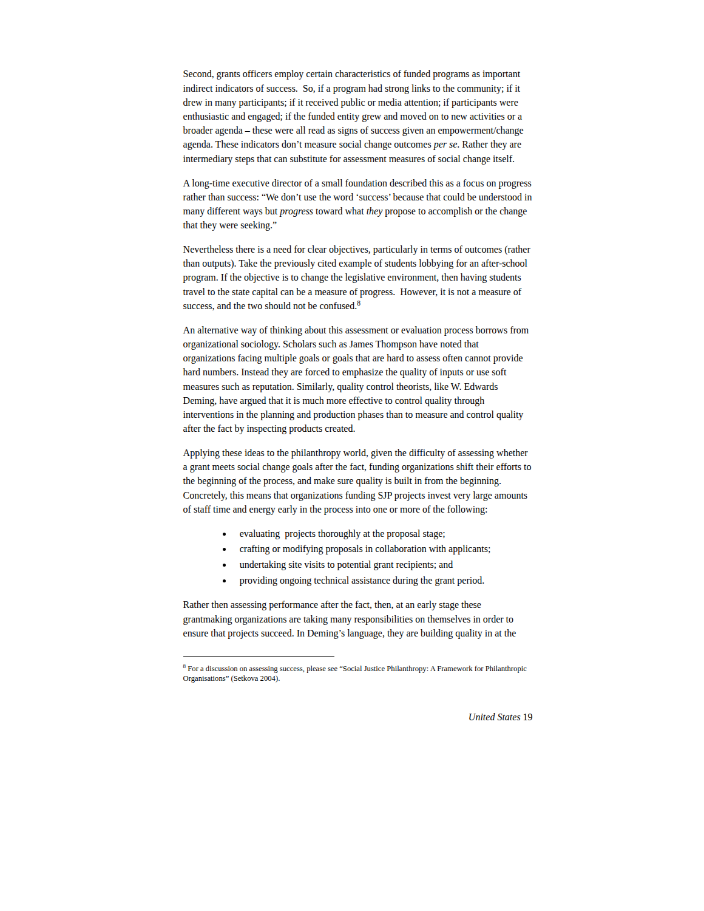Second, grants officers employ certain characteristics of funded programs as important indirect indicators of success. So, if a program had strong links to the community; if it drew in many participants; if it received public or media attention; if participants were enthusiastic and engaged; if the funded entity grew and moved on to new activities or a broader agenda – these were all read as signs of success given an empowerment/change agenda. These indicators don’t measure social change outcomes per se. Rather they are intermediary steps that can substitute for assessment measures of social change itself.
A long-time executive director of a small foundation described this as a focus on progress rather than success: “We don’t use the word ‘success’ because that could be understood in many different ways but progress toward what they propose to accomplish or the change that they were seeking.”
Nevertheless there is a need for clear objectives, particularly in terms of outcomes (rather than outputs). Take the previously cited example of students lobbying for an after-school program. If the objective is to change the legislative environment, then having students travel to the state capital can be a measure of progress. However, it is not a measure of success, and the two should not be confused.8
An alternative way of thinking about this assessment or evaluation process borrows from organizational sociology. Scholars such as James Thompson have noted that organizations facing multiple goals or goals that are hard to assess often cannot provide hard numbers. Instead they are forced to emphasize the quality of inputs or use soft measures such as reputation. Similarly, quality control theorists, like W. Edwards Deming, have argued that it is much more effective to control quality through interventions in the planning and production phases than to measure and control quality after the fact by inspecting products created.
Applying these ideas to the philanthropy world, given the difficulty of assessing whether a grant meets social change goals after the fact, funding organizations shift their efforts to the beginning of the process, and make sure quality is built in from the beginning. Concretely, this means that organizations funding SJP projects invest very large amounts of staff time and energy early in the process into one or more of the following:
evaluating projects thoroughly at the proposal stage;
crafting or modifying proposals in collaboration with applicants;
undertaking site visits to potential grant recipients; and
providing ongoing technical assistance during the grant period.
Rather then assessing performance after the fact, then, at an early stage these grantmaking organizations are taking many responsibilities on themselves in order to ensure that projects succeed. In Deming’s language, they are building quality in at the
8 For a discussion on assessing success, please see “Social Justice Philanthropy: A Framework for Philanthropic Organisations” (Setkova 2004).
United States 19